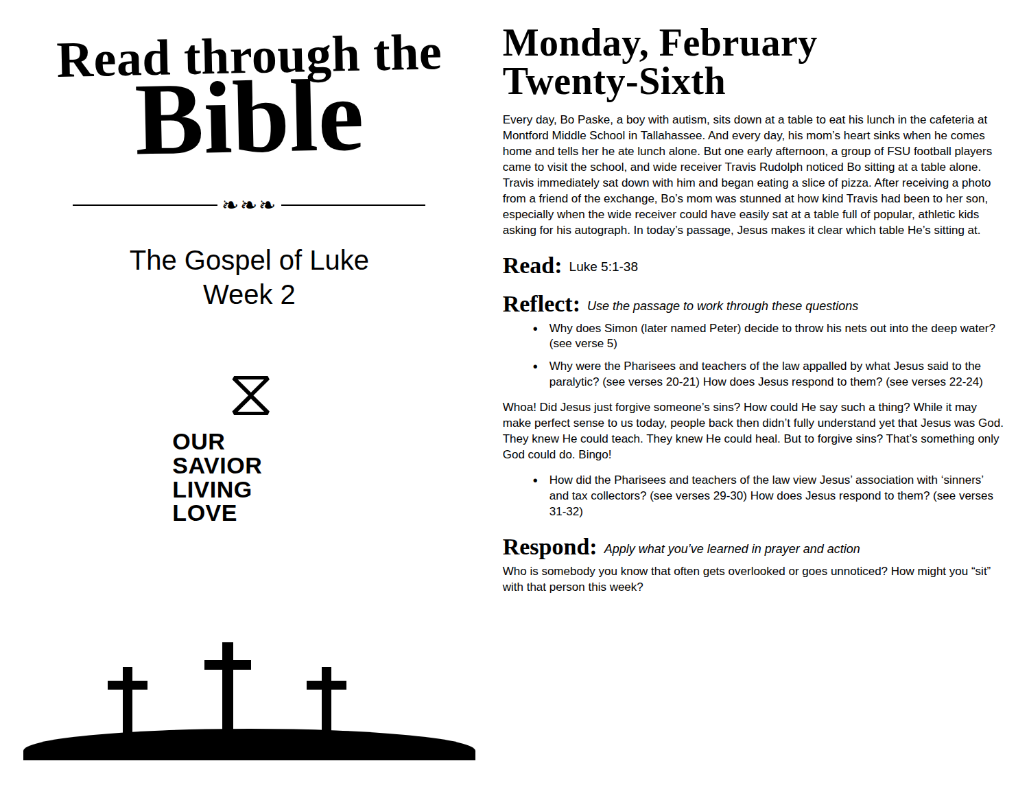Read through the
Bible
❧❧❧
The Gospel of Luke
Week 2
⧖
OUR
SAVIOR
LIVING
LOVE
Monday, February Twenty‑Sixth
Every day, Bo Paske, a boy with autism, sits down at a table to eat his lunch in the cafeteria at Montford Middle School in Tallahassee. And every day, his mom’s heart sinks when he comes home and tells her he ate lunch alone. But one early afternoon, a group of FSU football players came to visit the school, and wide receiver Travis Rudolph noticed Bo sitting at a table alone. Travis immediately sat down with him and began eating a slice of pizza. After receiving a photo from a friend of the exchange, Bo’s mom was stunned at how kind Travis had been to her son, especially when the wide receiver could have easily sat at a table full of popular, athletic kids asking for his autograph. In today’s passage, Jesus makes it clear which table He’s sitting at.
Read:Luke 5:1-38 Reflect:Use the passage to work through these questions
Why does Simon (later named Peter) decide to throw his nets out into the deep water? (see verse 5)
Why were the Pharisees and teachers of the law appalled by what Jesus said to the paralytic? (see verses 20-21) How does Jesus respond to them? (see verses 22-24)
Whoa! Did Jesus just forgive someone’s sins? How could He say such a thing? While it may make perfect sense to us today, people back then didn’t fully understand yet that Jesus was God. They knew He could teach. They knew He could heal. But to forgive sins? That’s something only God could do. Bingo!
How did the Pharisees and teachers of the law view Jesus’ association with ‘sinners’ and tax collectors? (see verses 29-30) How does Jesus respond to them? (see verses 31-32)
Respond:Apply what you’ve learned in prayer and action
Who is somebody you know that often gets overlooked or goes unnoticed? How might you “sit” with that person this week?